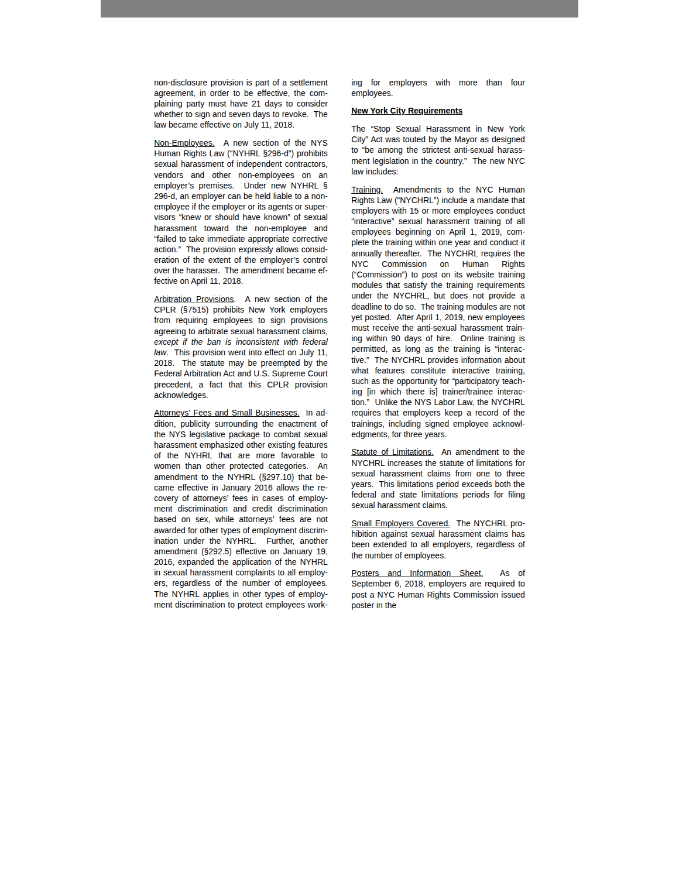non-disclosure provision is part of a settlement agreement, in order to be effective, the complaining party must have 21 days to consider whether to sign and seven days to revoke. The law became effective on July 11, 2018.
Non-Employees. A new section of the NYS Human Rights Law (“NYHRL §296-d”) prohibits sexual harassment of independent contractors, vendors and other non-employees on an employer’s premises. Under new NYHRL § 296-d, an employer can be held liable to a non-employee if the employer or its agents or supervisors “knew or should have known” of sexual harassment toward the non-employee and “failed to take immediate appropriate corrective action.” The provision expressly allows consideration of the extent of the employer’s control over the harasser. The amendment became effective on April 11, 2018.
Arbitration Provisions. A new section of the CPLR (§7515) prohibits New York employers from requiring employees to sign provisions agreeing to arbitrate sexual harassment claims, except if the ban is inconsistent with federal law. This provision went into effect on July 11, 2018. The statute may be preempted by the Federal Arbitration Act and U.S. Supreme Court precedent, a fact that this CPLR provision acknowledges.
Attorneys’ Fees and Small Businesses. In addition, publicity surrounding the enactment of the NYS legislative package to combat sexual harassment emphasized other existing features of the NYHRL that are more favorable to women than other protected categories. An amendment to the NYHRL (§297.10) that became effective in January 2016 allows the recovery of attorneys’ fees in cases of employment discrimination and credit discrimination based on sex, while attorneys’ fees are not awarded for other types of employment discrimination under the NYHRL. Further, another amendment (§292.5) effective on January 19, 2016, expanded the application of the NYHRL in sexual harassment complaints to all employers, regardless of the number of employees. The NYHRL applies in other types of employment discrimination to protect employees working for employers with more than four employees.
New York City Requirements
The “Stop Sexual Harassment in New York City” Act was touted by the Mayor as designed to “be among the strictest anti-sexual harassment legislation in the country.” The new NYC law includes:
Training. Amendments to the NYC Human Rights Law (“NYCHRL”) include a mandate that employers with 15 or more employees conduct “interactive” sexual harassment training of all employees beginning on April 1, 2019, complete the training within one year and conduct it annually thereafter. The NYCHRL requires the NYC Commission on Human Rights (“Commission”) to post on its website training modules that satisfy the training requirements under the NYCHRL, but does not provide a deadline to do so. The training modules are not yet posted. After April 1, 2019, new employees must receive the anti-sexual harassment training within 90 days of hire. Online training is permitted, as long as the training is “interactive.” The NYCHRL provides information about what features constitute interactive training, such as the opportunity for “participatory teaching [in which there is] trainer/trainee interaction.” Unlike the NYS Labor Law, the NYCHRL requires that employers keep a record of the trainings, including signed employee acknowledgments, for three years.
Statute of Limitations. An amendment to the NYCHRL increases the statute of limitations for sexual harassment claims from one to three years. This limitations period exceeds both the federal and state limitations periods for filing sexual harassment claims.
Small Employers Covered. The NYCHRL prohibition against sexual harassment claims has been extended to all employers, regardless of the number of employees.
Posters and Information Sheet. As of September 6, 2018, employers are required to post a NYC Human Rights Commission issued poster in the